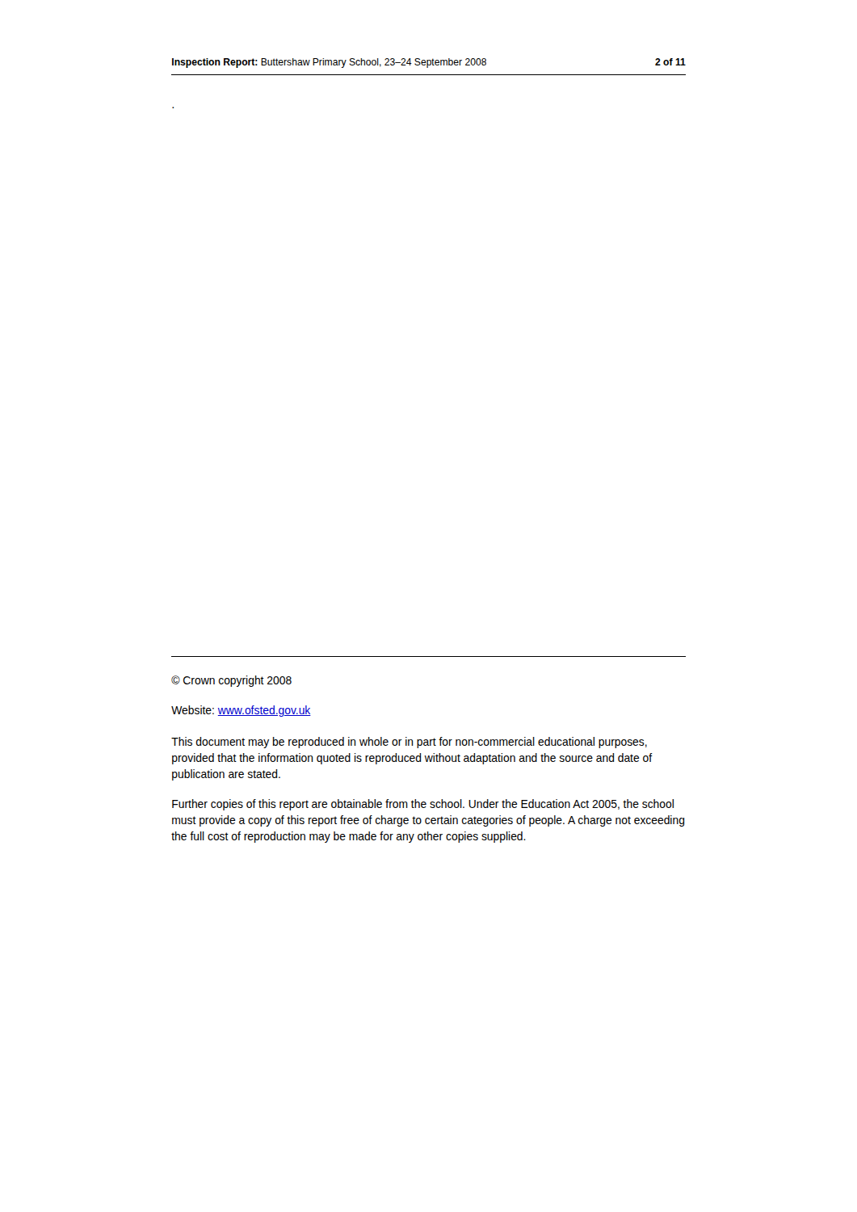Inspection Report: Buttershaw Primary School, 23–24 September 2008
2 of 11
.
© Crown copyright 2008
Website: www.ofsted.gov.uk
This document may be reproduced in whole or in part for non-commercial educational purposes, provided that the information quoted is reproduced without adaptation and the source and date of publication are stated.
Further copies of this report are obtainable from the school. Under the Education Act 2005, the school must provide a copy of this report free of charge to certain categories of people. A charge not exceeding the full cost of reproduction may be made for any other copies supplied.